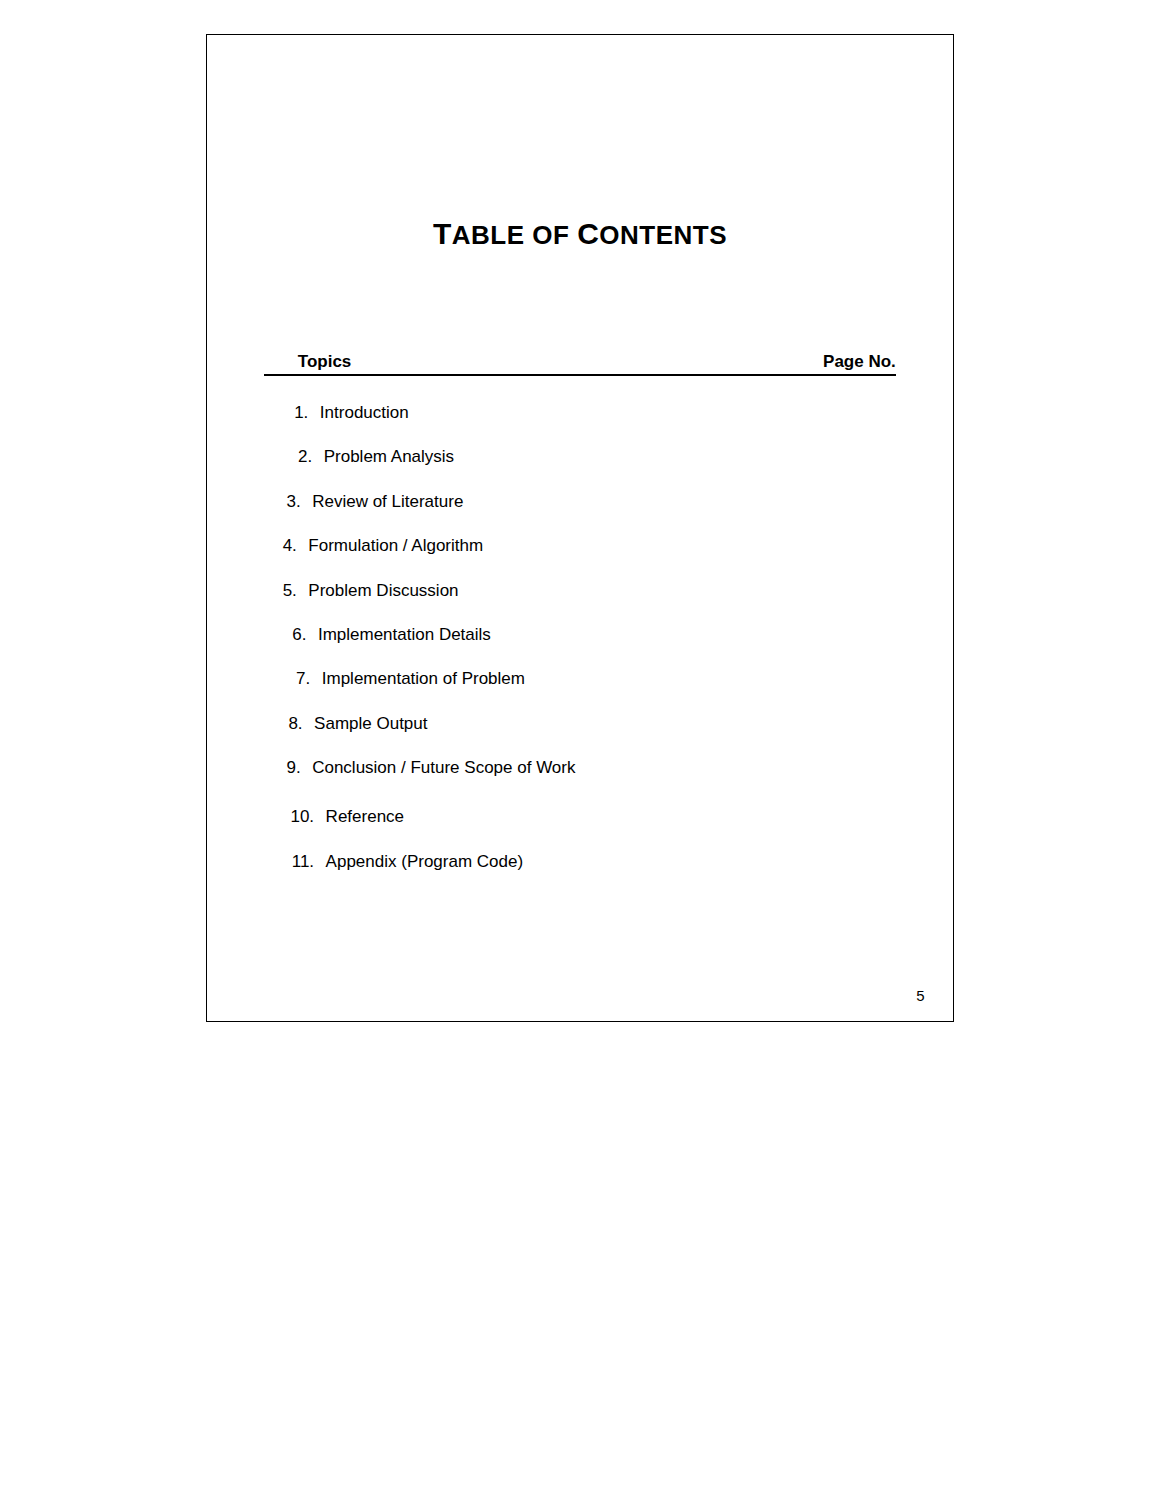TABLE OF CONTENTS
Topics Page No.
1. Introduction
2. Problem Analysis
3. Review of Literature
4. Formulation / Algorithm
5. Problem Discussion
6. Implementation Details
7. Implementation of Problem
8. Sample Output
9. Conclusion / Future Scope of Work
10. Reference
11. Appendix (Program Code)
5